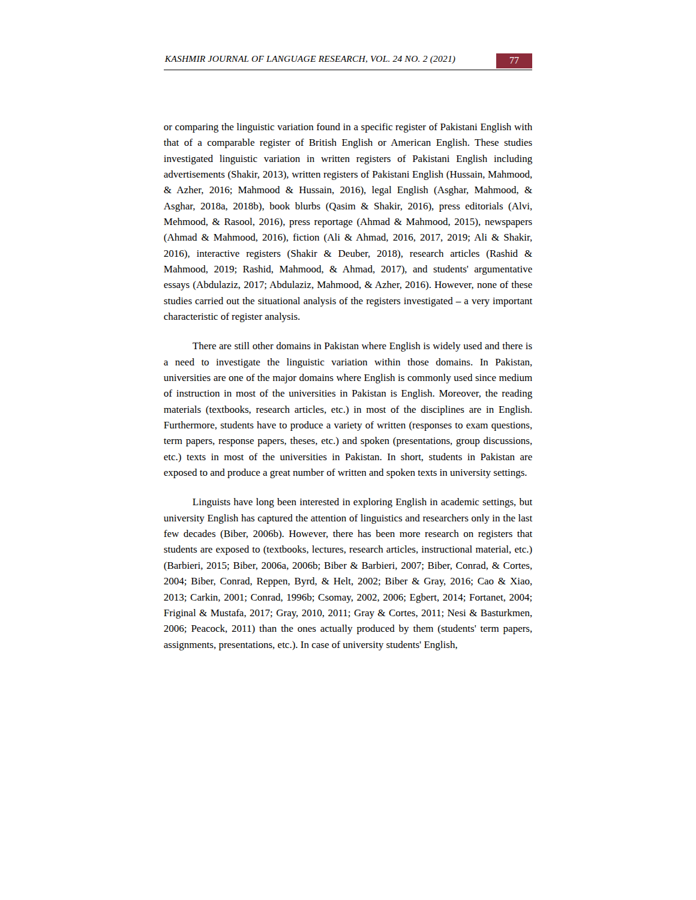KASHMIR JOURNAL OF LANGUAGE RESEARCH, VOL. 24 NO. 2 (2021)
77
or comparing the linguistic variation found in a specific register of Pakistani English with that of a comparable register of British English or American English. These studies investigated linguistic variation in written registers of Pakistani English including advertisements (Shakir, 2013), written registers of Pakistani English (Hussain, Mahmood, & Azher, 2016; Mahmood & Hussain, 2016), legal English (Asghar, Mahmood, & Asghar, 2018a, 2018b), book blurbs (Qasim & Shakir, 2016), press editorials (Alvi, Mehmood, & Rasool, 2016), press reportage (Ahmad & Mahmood, 2015), newspapers (Ahmad & Mahmood, 2016), fiction (Ali & Ahmad, 2016, 2017, 2019; Ali & Shakir, 2016), interactive registers (Shakir & Deuber, 2018), research articles (Rashid & Mahmood, 2019; Rashid, Mahmood, & Ahmad, 2017), and students' argumentative essays (Abdulaziz, 2017; Abdulaziz, Mahmood, & Azher, 2016). However, none of these studies carried out the situational analysis of the registers investigated – a very important characteristic of register analysis.
There are still other domains in Pakistan where English is widely used and there is a need to investigate the linguistic variation within those domains. In Pakistan, universities are one of the major domains where English is commonly used since medium of instruction in most of the universities in Pakistan is English. Moreover, the reading materials (textbooks, research articles, etc.) in most of the disciplines are in English. Furthermore, students have to produce a variety of written (responses to exam questions, term papers, response papers, theses, etc.) and spoken (presentations, group discussions, etc.) texts in most of the universities in Pakistan. In short, students in Pakistan are exposed to and produce a great number of written and spoken texts in university settings.
Linguists have long been interested in exploring English in academic settings, but university English has captured the attention of linguistics and researchers only in the last few decades (Biber, 2006b). However, there has been more research on registers that students are exposed to (textbooks, lectures, research articles, instructional material, etc.) (Barbieri, 2015; Biber, 2006a, 2006b; Biber & Barbieri, 2007; Biber, Conrad, & Cortes, 2004; Biber, Conrad, Reppen, Byrd, & Helt, 2002; Biber & Gray, 2016; Cao & Xiao, 2013; Carkin, 2001; Conrad, 1996b; Csomay, 2002, 2006; Egbert, 2014; Fortanet, 2004; Friginal & Mustafa, 2017; Gray, 2010, 2011; Gray & Cortes, 2011; Nesi & Basturkmen, 2006; Peacock, 2011) than the ones actually produced by them (students' term papers, assignments, presentations, etc.). In case of university students' English,